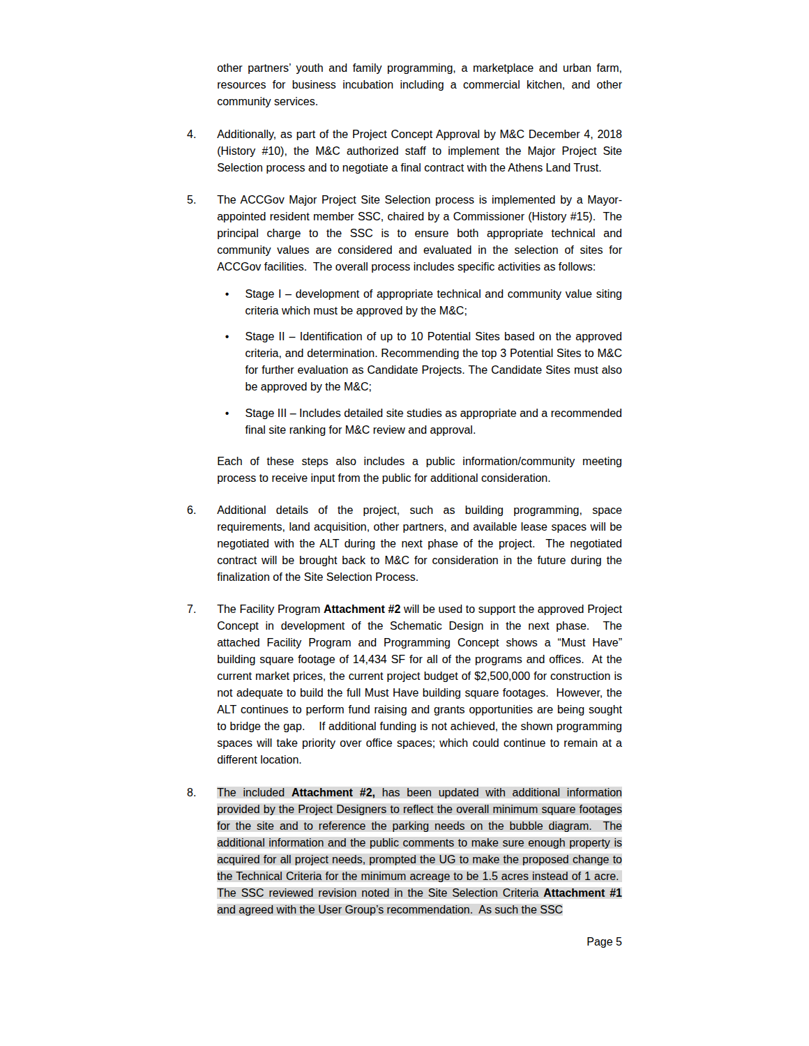other partners’ youth and family programming, a marketplace and urban farm, resources for business incubation including a commercial kitchen, and other community services.
Additionally, as part of the Project Concept Approval by M&C December 4, 2018 (History #10), the M&C authorized staff to implement the Major Project Site Selection process and to negotiate a final contract with the Athens Land Trust.
The ACCGov Major Project Site Selection process is implemented by a Mayor-appointed resident member SSC, chaired by a Commissioner (History #15). The principal charge to the SSC is to ensure both appropriate technical and community values are considered and evaluated in the selection of sites for ACCGov facilities. The overall process includes specific activities as follows:
Stage I – development of appropriate technical and community value siting criteria which must be approved by the M&C;
Stage II – Identification of up to 10 Potential Sites based on the approved criteria, and determination. Recommending the top 3 Potential Sites to M&C for further evaluation as Candidate Projects. The Candidate Sites must also be approved by the M&C;
Stage III – Includes detailed site studies as appropriate and a recommended final site ranking for M&C review and approval.
Each of these steps also includes a public information/community meeting process to receive input from the public for additional consideration.
Additional details of the project, such as building programming, space requirements, land acquisition, other partners, and available lease spaces will be negotiated with the ALT during the next phase of the project. The negotiated contract will be brought back to M&C for consideration in the future during the finalization of the Site Selection Process.
The Facility Program Attachment #2 will be used to support the approved Project Concept in development of the Schematic Design in the next phase. The attached Facility Program and Programming Concept shows a “Must Have” building square footage of 14,434 SF for all of the programs and offices. At the current market prices, the current project budget of $2,500,000 for construction is not adequate to build the full Must Have building square footages. However, the ALT continues to perform fund raising and grants opportunities are being sought to bridge the gap. If additional funding is not achieved, the shown programming spaces will take priority over office spaces; which could continue to remain at a different location.
The included Attachment #2, has been updated with additional information provided by the Project Designers to reflect the overall minimum square footages for the site and to reference the parking needs on the bubble diagram. The additional information and the public comments to make sure enough property is acquired for all project needs, prompted the UG to make the proposed change to the Technical Criteria for the minimum acreage to be 1.5 acres instead of 1 acre. The SSC reviewed revision noted in the Site Selection Criteria Attachment #1 and agreed with the User Group’s recommendation. As such the SSC
Page 5